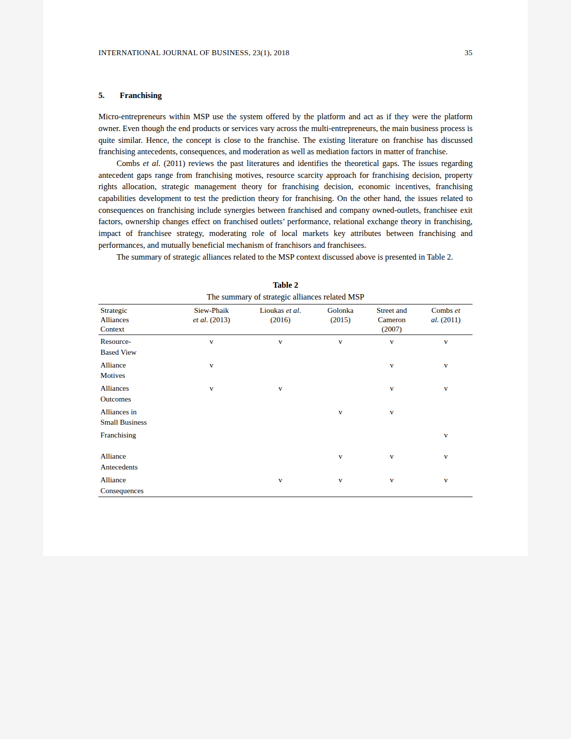International Journal of Business, 23(1), 2018 35
5. Franchising
Micro-entrepreneurs within MSP use the system offered by the platform and act as if they were the platform owner. Even though the end products or services vary across the multi-entrepreneurs, the main business process is quite similar. Hence, the concept is close to the franchise. The existing literature on franchise has discussed franchising antecedents, consequences, and moderation as well as mediation factors in matter of franchise.
Combs et al. (2011) reviews the past literatures and identifies the theoretical gaps. The issues regarding antecedent gaps range from franchising motives, resource scarcity approach for franchising decision, property rights allocation, strategic management theory for franchising decision, economic incentives, franchising capabilities development to test the prediction theory for franchising. On the other hand, the issues related to consequences on franchising include synergies between franchised and company owned-outlets, franchisee exit factors, ownership changes effect on franchised outlets’ performance, relational exchange theory in franchising, impact of franchisee strategy, moderating role of local markets key attributes between franchising and performances, and mutually beneficial mechanism of franchisors and franchisees.
The summary of strategic alliances related to the MSP context discussed above is presented in Table 2.
Table 2
The summary of strategic alliances related MSP
| Strategic Alliances Context | Siew-Phaik et al . (2013) | Lioukas et al . (2016) | Golonka (2015) | Street and Cameron (2007) | Combs et al . (2011) |
| --- | --- | --- | --- | --- | --- |
| Resource- Based View | v | v | v | v | v |
| Alliance Motives | v | | | v | v |
| Alliances Outcomes | v | v | | v | v |
| Alliances in Small Business | | | v | v | |
| Franchising | | | | | v |
| Alliance Antecedents | | | v | v | v |
| Alliance Consequences | | v | v | v | v |